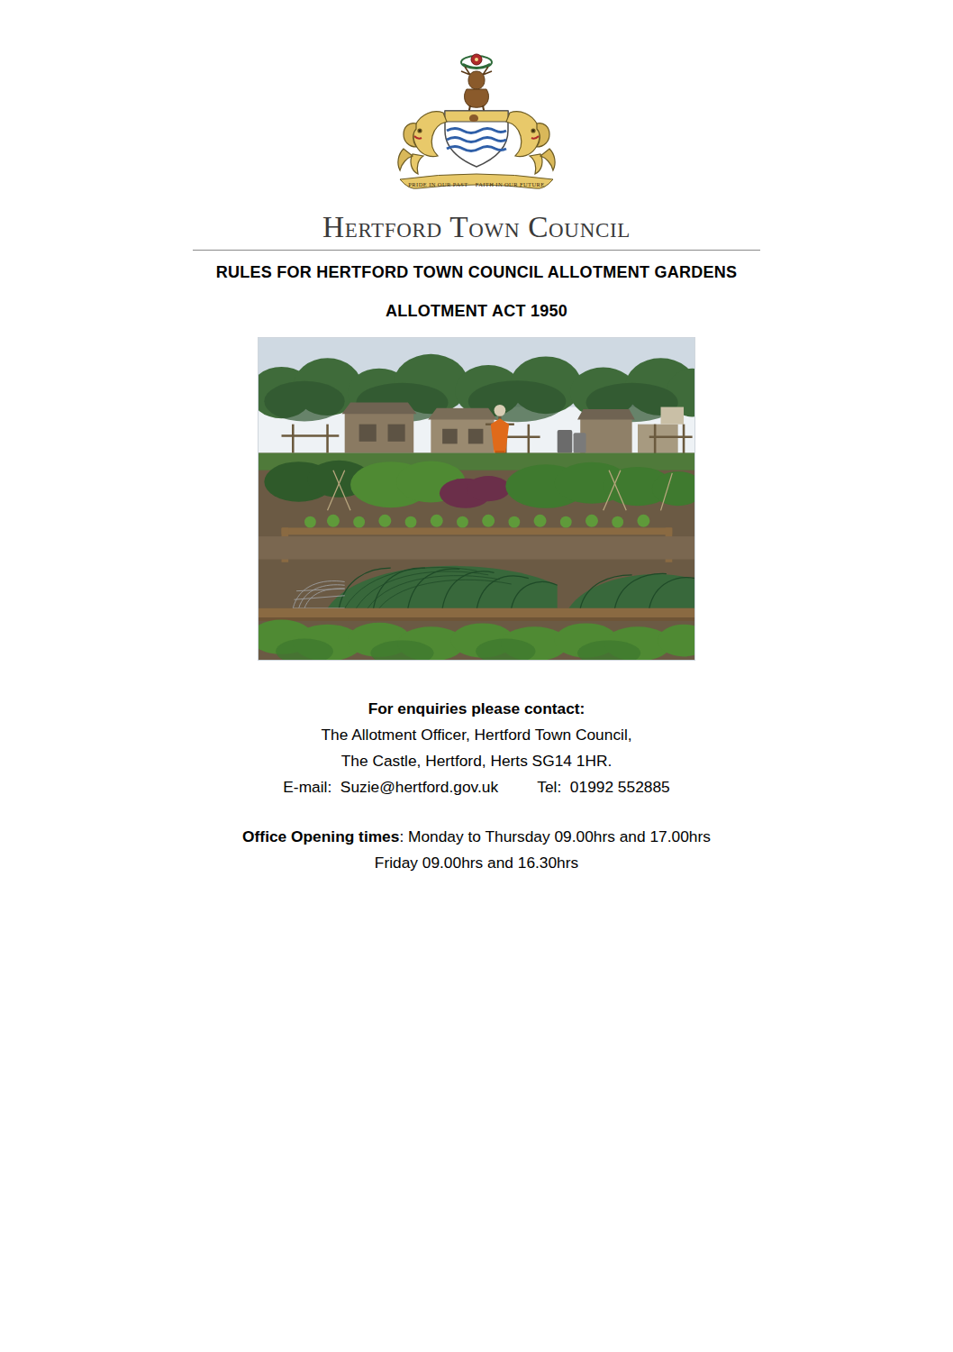PRIDE IN OUR PAST FAITH IN OUR FUTURE
Hertford Town Council
RULES FOR HERTFORD TOWN COUNCIL ALLOTMENT GARDENS
ALLOTMENT ACT 1950
For enquiries please contact:
The Allotment Officer, Hertford Town Council,
The Castle, Hertford, Herts SG14 1HR.
E-mail: Suzie@hertford.gov.uk Tel: 01992 552885
Office Opening times: Monday to Thursday 09.00hrs and 17.00hrs
Friday 09.00hrs and 16.30hrs